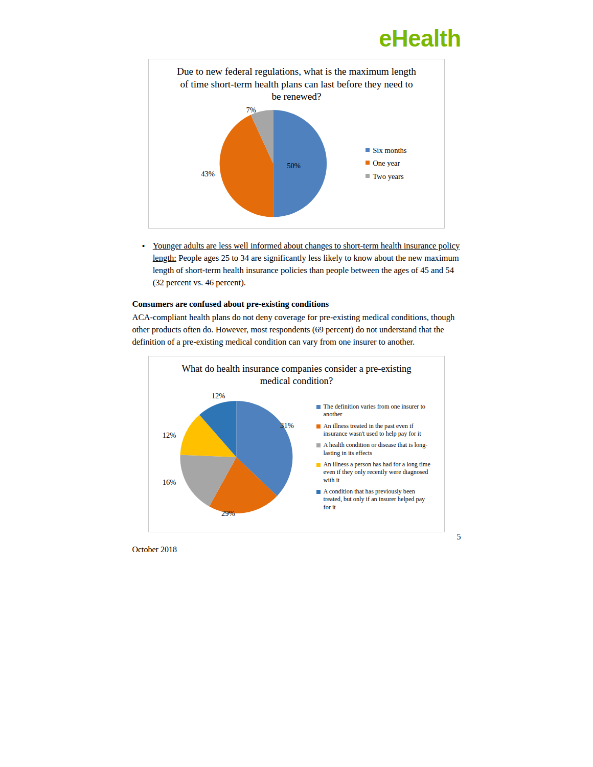eHealth
Due to new federal regulations, what is the maximum length
of time short-term health plans can last before they need to
be renewed?
7% 50% 43%
Six months
One year
Two years
Younger adults are less well informed about changes to short-term health insurance policy length: People ages 25 to 34 are significantly less likely to know about the new maximum length of short-term health insurance policies than people between the ages of 45 and 54 (32 percent vs. 46 percent).
Consumers are confused about pre-existing conditions
ACA-compliant health plans do not deny coverage for pre-existing medical conditions, though other products often do. However, most respondents (69 percent) do not understand that the definition of a pre-existing medical condition can vary from one insurer to another.
What do health insurance companies consider a pre-existing
medical condition?
12% 12% 16% 29% 31%
The definition varies from one insurer to another
An illness treated in the past even if insurance wasn't used to help pay for it
A health condition or disease that is long-lasting in its effects
An illness a person has had for a long time even if they only recently were diagnosed with it
A condition that has previously been treated, but only if an insurer helped pay for it
5
October 2018